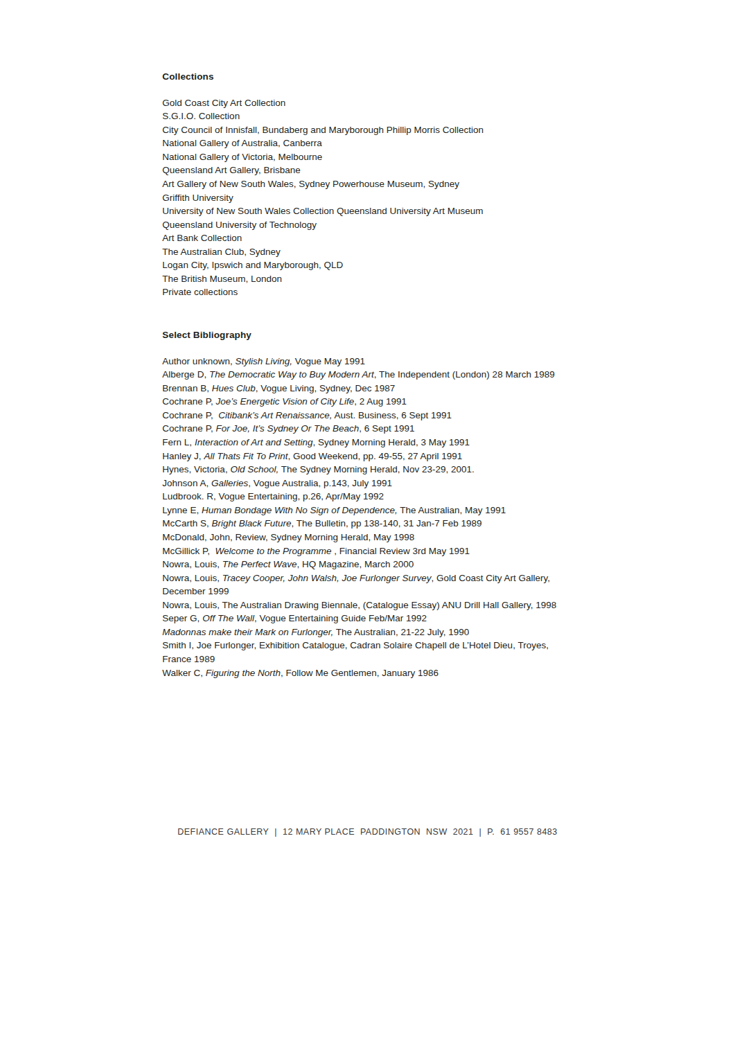Collections
Gold Coast City Art Collection
S.G.I.O. Collection
City Council of Innisfall, Bundaberg and Maryborough Phillip Morris Collection
National Gallery of Australia, Canberra
National Gallery of Victoria, Melbourne
Queensland Art Gallery, Brisbane
Art Gallery of New South Wales, Sydney Powerhouse Museum, Sydney
Griffith University
University of New South Wales Collection Queensland University Art Museum
Queensland University of Technology
Art Bank Collection
The Australian Club, Sydney
Logan City, Ipswich and Maryborough, QLD
The British Museum, London
Private collections
Select Bibliography
Author unknown, Stylish Living, Vogue May 1991
Alberge D, The Democratic Way to Buy Modern Art, The Independent (London) 28 March 1989
Brennan B, Hues Club, Vogue Living, Sydney, Dec 1987
Cochrane P, Joe’s Energetic Vision of City Life, 2 Aug 1991
Cochrane P, Citibank’s Art Renaissance, Aust. Business, 6 Sept 1991
Cochrane P, For Joe, It’s Sydney Or The Beach, 6 Sept 1991
Fern L, Interaction of Art and Setting, Sydney Morning Herald, 3 May 1991
Hanley J, All Thats Fit To Print, Good Weekend, pp. 49-55, 27 April 1991
Hynes, Victoria, Old School, The Sydney Morning Herald, Nov 23-29, 2001.
Johnson A, Galleries, Vogue Australia, p.143, July 1991
Ludbrook. R, Vogue Entertaining, p.26, Apr/May 1992
Lynne E, Human Bondage With No Sign of Dependence, The Australian, May 1991
McCarth S, Bright Black Future, The Bulletin, pp 138-140, 31 Jan-7 Feb 1989
McDonald, John, Review, Sydney Morning Herald, May 1998
McGillick P, Welcome to the Programme , Financial Review 3rd May 1991
Nowra, Louis, The Perfect Wave, HQ Magazine, March 2000
Nowra, Louis, Tracey Cooper, John Walsh, Joe Furlonger Survey, Gold Coast City Art Gallery, December 1999
Nowra, Louis, The Australian Drawing Biennale, (Catalogue Essay) ANU Drill Hall Gallery, 1998
Seper G, Off The Wall, Vogue Entertaining Guide Feb/Mar 1992
Madonnas make their Mark on Furlonger, The Australian, 21-22 July, 1990
Smith I, Joe Furlonger, Exhibition Catalogue, Cadran Solaire Chapell de L’Hotel Dieu, Troyes, France 1989
Walker C, Figuring the North, Follow Me Gentlemen, January 1986
DEFIANCE GALLERY | 12 MARY PLACE PADDINGTON NSW 2021 | P. 61 9557 8483